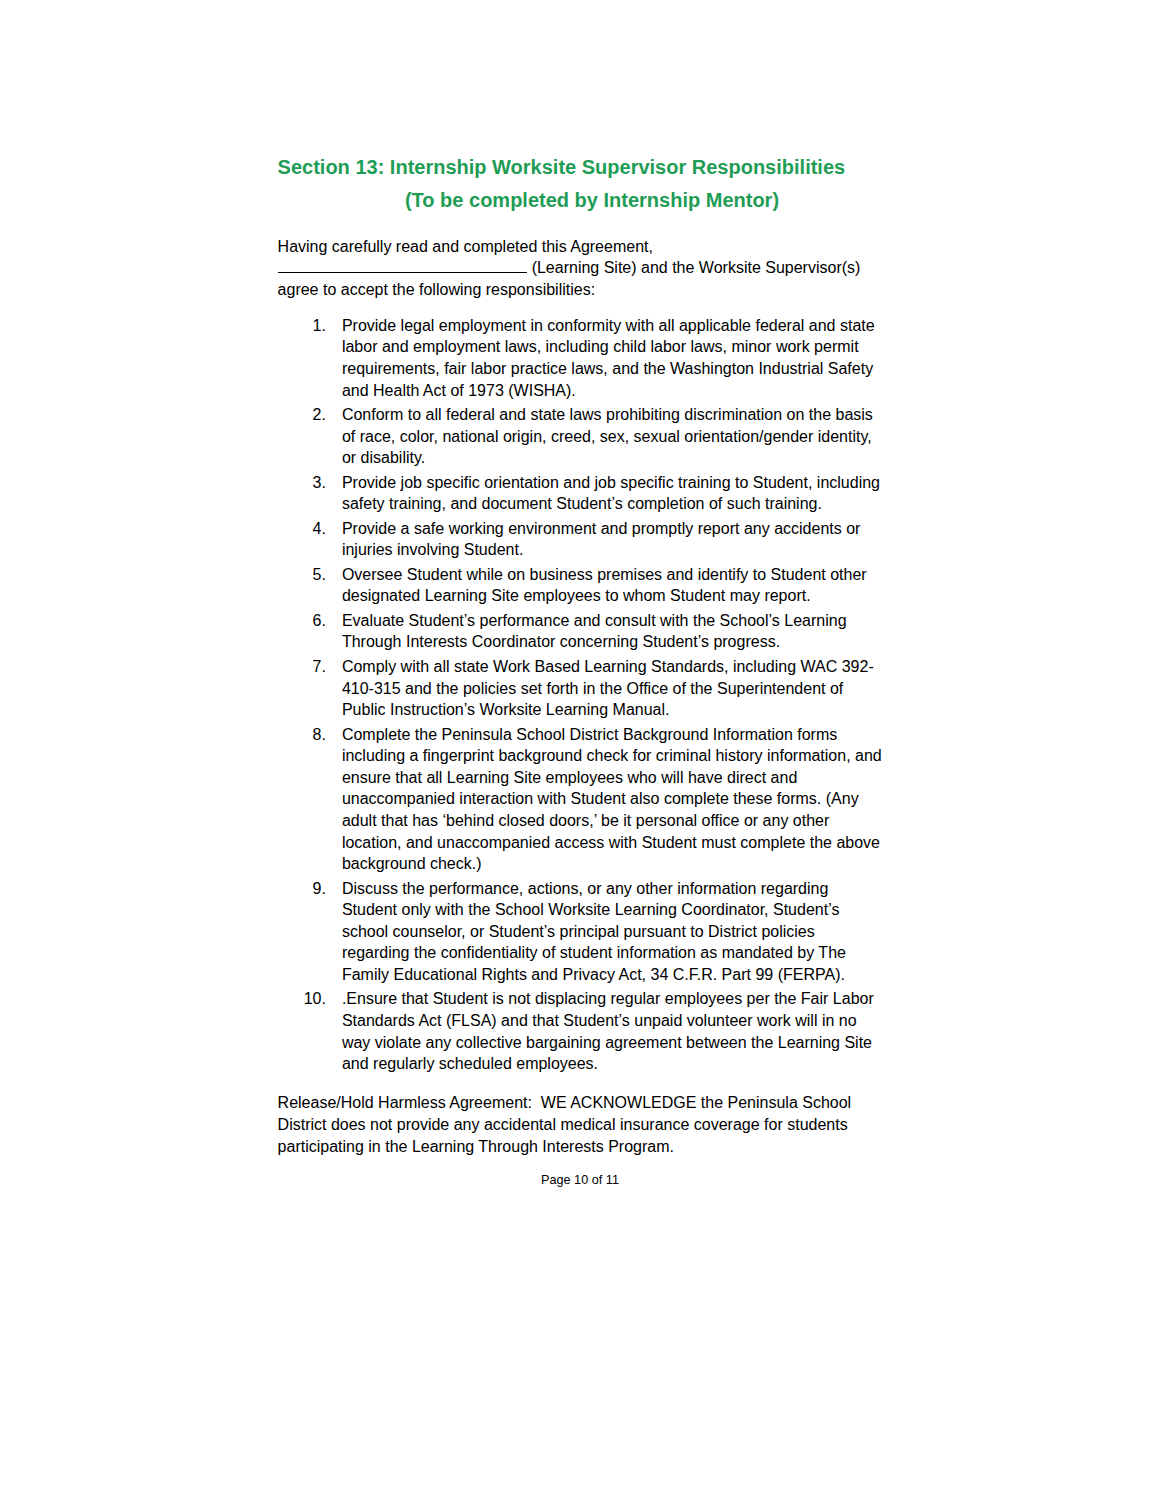Section 13: Internship Worksite Supervisor Responsibilities
(To be completed by Internship Mentor)
Having carefully read and completed this Agreement, (Learning Site) and the Worksite Supervisor(s) agree to accept the following responsibilities:
Provide legal employment in conformity with all applicable federal and state labor and employment laws, including child labor laws, minor work permit requirements, fair labor practice laws, and the Washington Industrial Safety and Health Act of 1973 (WISHA).
Conform to all federal and state laws prohibiting discrimination on the basis of race, color, national origin, creed, sex, sexual orientation/gender identity, or disability.
Provide job specific orientation and job specific training to Student, including safety training, and document Student’s completion of such training.
Provide a safe working environment and promptly report any accidents or injuries involving Student.
Oversee Student while on business premises and identify to Student other designated Learning Site employees to whom Student may report.
Evaluate Student’s performance and consult with the School’s Learning Through Interests Coordinator concerning Student’s progress.
Comply with all state Work Based Learning Standards, including WAC 392-410-315 and the policies set forth in the Office of the Superintendent of Public Instruction’s Worksite Learning Manual.
Complete the Peninsula School District Background Information forms including a fingerprint background check for criminal history information, and ensure that all Learning Site employees who will have direct and unaccompanied interaction with Student also complete these forms. (Any adult that has ‘behind closed doors,’ be it personal office or any other location, and unaccompanied access with Student must complete the above background check.)
Discuss the performance, actions, or any other information regarding Student only with the School Worksite Learning Coordinator, Student’s school counselor, or Student’s principal pursuant to District policies regarding the confidentiality of student information as mandated by The Family Educational Rights and Privacy Act, 34 C.F.R. Part 99 (FERPA).
.Ensure that Student is not displacing regular employees per the Fair Labor Standards Act (FLSA) and that Student’s unpaid volunteer work will in no way violate any collective bargaining agreement between the Learning Site and regularly scheduled employees.
Release/Hold Harmless Agreement: WE ACKNOWLEDGE the Peninsula School District does not provide any accidental medical insurance coverage for students participating in the Learning Through Interests Program.
Page 10 of 11